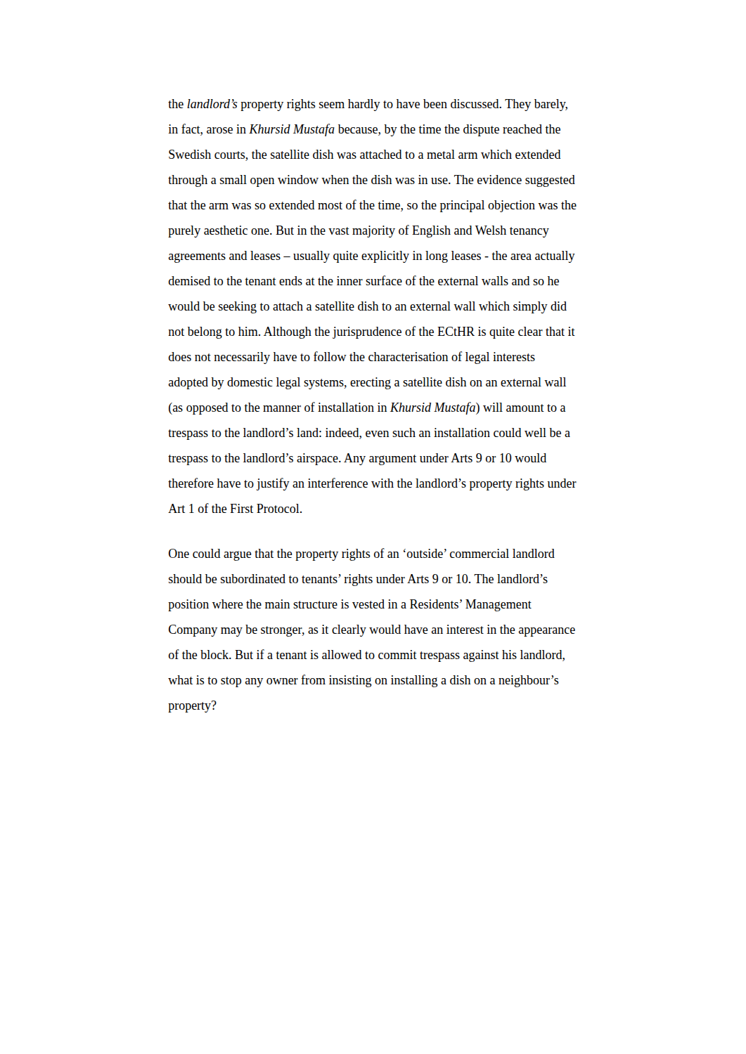the landlord’s property rights seem hardly to have been discussed. They barely, in fact, arose in Khursid Mustafa because, by the time the dispute reached the Swedish courts, the satellite dish was attached to a metal arm which extended through a small open window when the dish was in use. The evidence suggested that the arm was so extended most of the time, so the principal objection was the purely aesthetic one. But in the vast majority of English and Welsh tenancy agreements and leases – usually quite explicitly in long leases - the area actually demised to the tenant ends at the inner surface of the external walls and so he would be seeking to attach a satellite dish to an external wall which simply did not belong to him. Although the jurisprudence of the ECtHR is quite clear that it does not necessarily have to follow the characterisation of legal interests adopted by domestic legal systems, erecting a satellite dish on an external wall (as opposed to the manner of installation in Khursid Mustafa) will amount to a trespass to the landlord’s land: indeed, even such an installation could well be a trespass to the landlord’s airspace. Any argument under Arts 9 or 10 would therefore have to justify an interference with the landlord’s property rights under Art 1 of the First Protocol.
One could argue that the property rights of an ‘outside’ commercial landlord should be subordinated to tenants’ rights under Arts 9 or 10. The landlord’s position where the main structure is vested in a Residents’ Management Company may be stronger, as it clearly would have an interest in the appearance of the block. But if a tenant is allowed to commit trespass against his landlord, what is to stop any owner from insisting on installing a dish on a neighbour’s property?